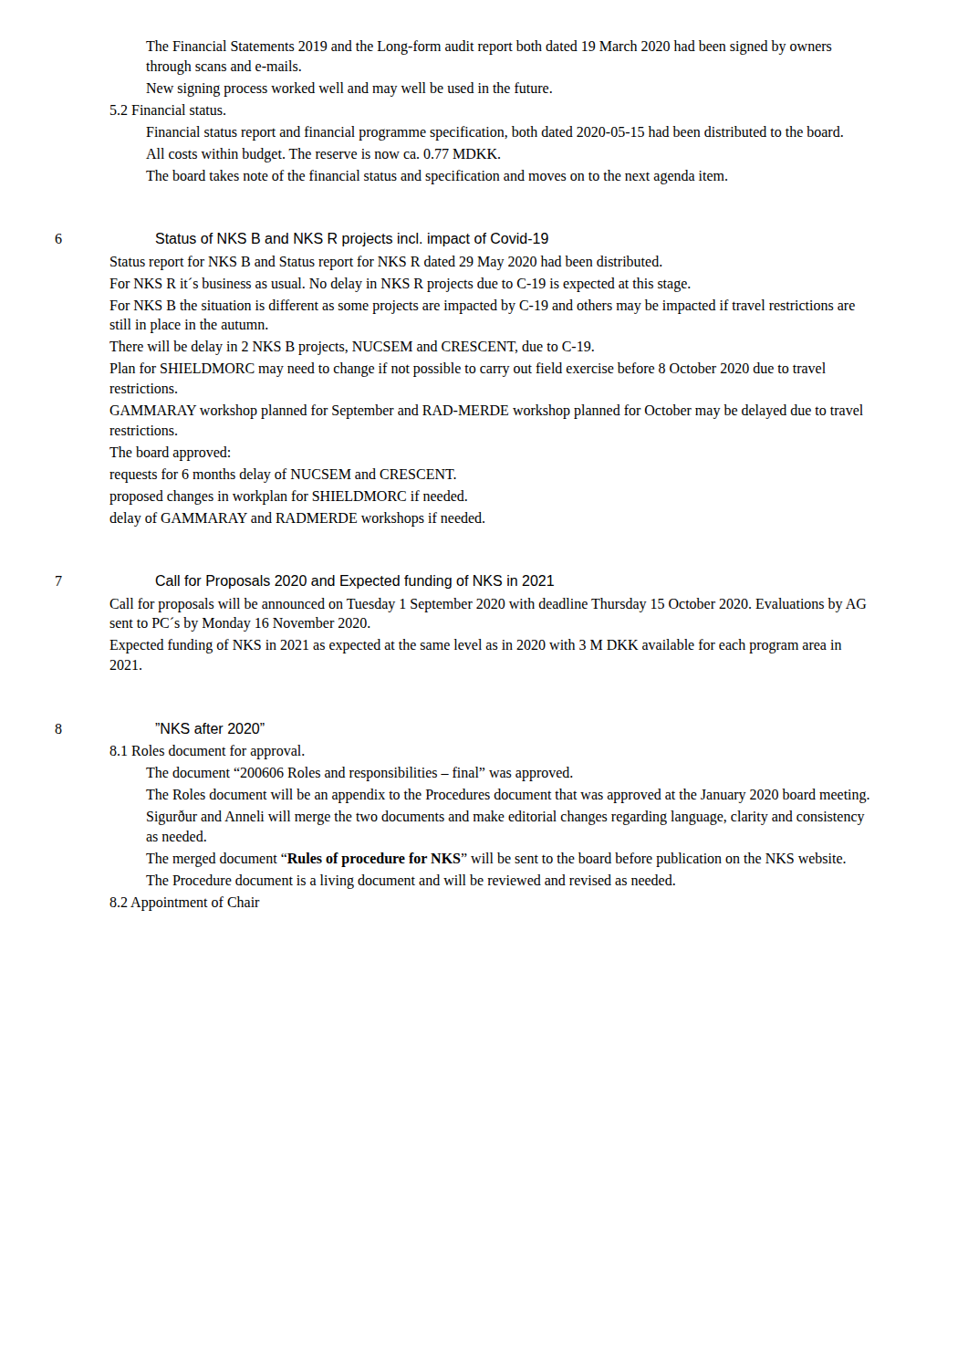The Financial Statements 2019 and the Long-form audit report both dated 19 March 2020 had been signed by owners through scans and e-mails.
New signing process worked well and may well be used in the future.
5.2 Financial status.
Financial status report and financial programme specification, both dated 2020-05-15 had been distributed to the board.
All costs within budget. The reserve is now ca. 0.77 MDKK.
The board takes note of the financial status and specification and moves on to the next agenda item.
6 Status of NKS B and NKS R projects incl. impact of Covid-19
Status report for NKS B and Status report for NKS R dated 29 May 2020 had been distributed.
For NKS R it´s business as usual. No delay in NKS R projects due to C-19 is expected at this stage.
For NKS B the situation is different as some projects are impacted by C-19 and others may be impacted if travel restrictions are still in place in the autumn.
There will be delay in 2 NKS B projects, NUCSEM and CRESCENT, due to C-19.
Plan for SHIELDMORC may need to change if not possible to carry out field exercise before 8 October 2020 due to travel restrictions.
GAMMARAY workshop planned for September and RAD-MERDE workshop planned for October may be delayed due to travel restrictions.
The board approved:
requests for 6 months delay of NUCSEM and CRESCENT.
proposed changes in workplan for SHIELDMORC if needed.
delay of GAMMARAY and RADMERDE workshops if needed.
7 Call for Proposals 2020 and Expected funding of NKS in 2021
Call for proposals will be announced on Tuesday 1 September 2020 with deadline Thursday 15 October 2020. Evaluations by AG sent to PC´s by Monday 16 November 2020.
Expected funding of NKS in 2021 as expected at the same level as in 2020 with 3 M DKK available for each program area in 2021.
8 ”NKS after 2020”
8.1 Roles document for approval.
The document “200606 Roles and responsibilities – final” was approved.
The Roles document will be an appendix to the Procedures document that was approved at the January 2020 board meeting.
Sigurður and Anneli will merge the two documents and make editorial changes regarding language, clarity and consistency as needed.
The merged document “Rules of procedure for NKS” will be sent to the board before publication on the NKS website.
The Procedure document is a living document and will be reviewed and revised as needed.
8.2 Appointment of Chair